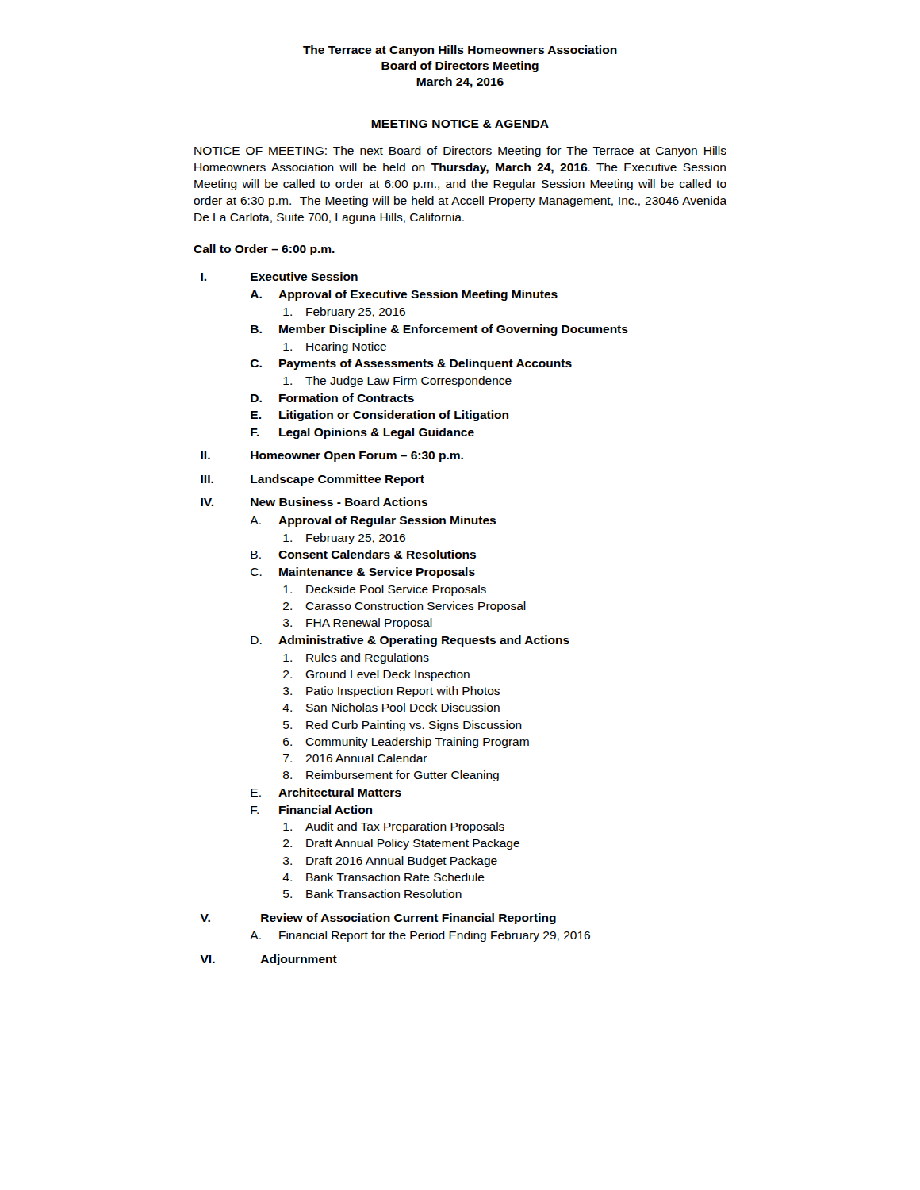The Terrace at Canyon Hills Homeowners Association
Board of Directors Meeting
March 24, 2016
MEETING NOTICE & AGENDA
NOTICE OF MEETING: The next Board of Directors Meeting for The Terrace at Canyon Hills Homeowners Association will be held on Thursday, March 24, 2016. The Executive Session Meeting will be called to order at 6:00 p.m., and the Regular Session Meeting will be called to order at 6:30 p.m. The Meeting will be held at Accell Property Management, Inc., 23046 Avenida De La Carlota, Suite 700, Laguna Hills, California.
Call to Order – 6:00 p.m.
I. Executive Session
A. Approval of Executive Session Meeting Minutes
1. February 25, 2016
B. Member Discipline & Enforcement of Governing Documents
1. Hearing Notice
C. Payments of Assessments & Delinquent Accounts
1. The Judge Law Firm Correspondence
D. Formation of Contracts
E. Litigation or Consideration of Litigation
F. Legal Opinions & Legal Guidance
II. Homeowner Open Forum – 6:30 p.m.
III. Landscape Committee Report
IV. New Business - Board Actions
A. Approval of Regular Session Minutes
1. February 25, 2016
B. Consent Calendars & Resolutions
C. Maintenance & Service Proposals
1. Deckside Pool Service Proposals
2. Carasso Construction Services Proposal
3. FHA Renewal Proposal
D. Administrative & Operating Requests and Actions
1. Rules and Regulations
2. Ground Level Deck Inspection
3. Patio Inspection Report with Photos
4. San Nicholas Pool Deck Discussion
5. Red Curb Painting vs. Signs Discussion
6. Community Leadership Training Program
7. 2016 Annual Calendar
8. Reimbursement for Gutter Cleaning
E. Architectural Matters
F. Financial Action
1. Audit and Tax Preparation Proposals
2. Draft Annual Policy Statement Package
3. Draft 2016 Annual Budget Package
4. Bank Transaction Rate Schedule
5. Bank Transaction Resolution
V. Review of Association Current Financial Reporting
A. Financial Report for the Period Ending February 29, 2016
VI. Adjournment